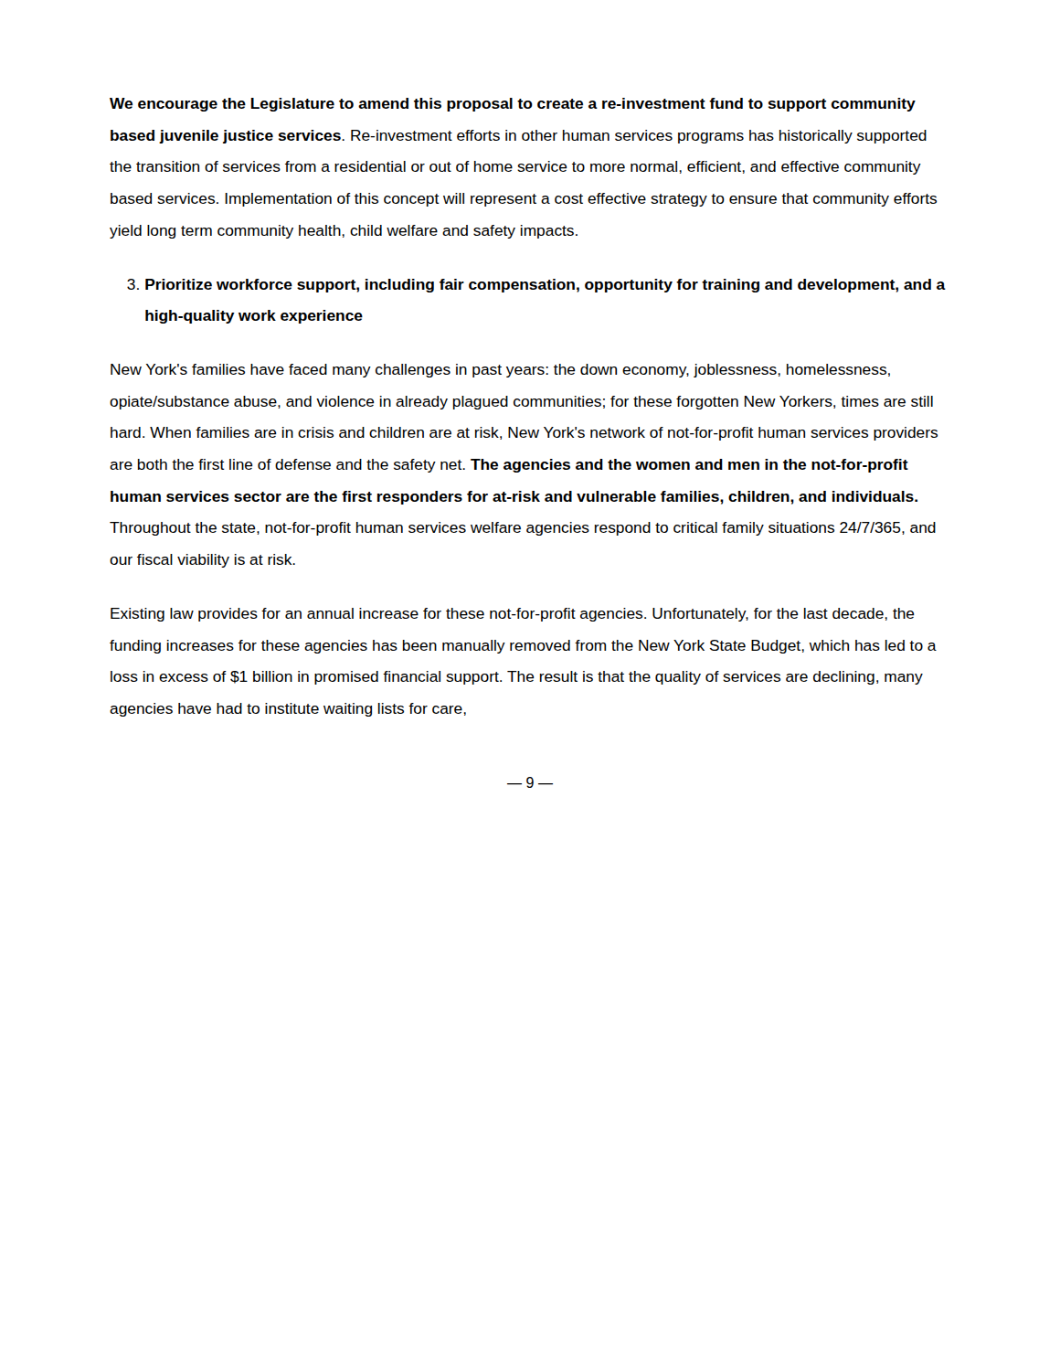We encourage the Legislature to amend this proposal to create a re-investment fund to support community based juvenile justice services. Re-investment efforts in other human services programs has historically supported the transition of services from a residential or out of home service to more normal, efficient, and effective community based services. Implementation of this concept will represent a cost effective strategy to ensure that community efforts yield long term community health, child welfare and safety impacts.
Prioritize workforce support, including fair compensation, opportunity for training and development, and a high-quality work experience
New York's families have faced many challenges in past years: the down economy, joblessness, homelessness, opiate/substance abuse, and violence in already plagued communities; for these forgotten New Yorkers, times are still hard. When families are in crisis and children are at risk, New York's network of not-for-profit human services providers are both the first line of defense and the safety net. The agencies and the women and men in the not-for-profit human services sector are the first responders for at-risk and vulnerable families, children, and individuals. Throughout the state, not-for-profit human services welfare agencies respond to critical family situations 24/7/365, and our fiscal viability is at risk.
Existing law provides for an annual increase for these not-for-profit agencies. Unfortunately, for the last decade, the funding increases for these agencies has been manually removed from the New York State Budget, which has led to a loss in excess of $1 billion in promised financial support. The result is that the quality of services are declining, many agencies have had to institute waiting lists for care,
— 9 —